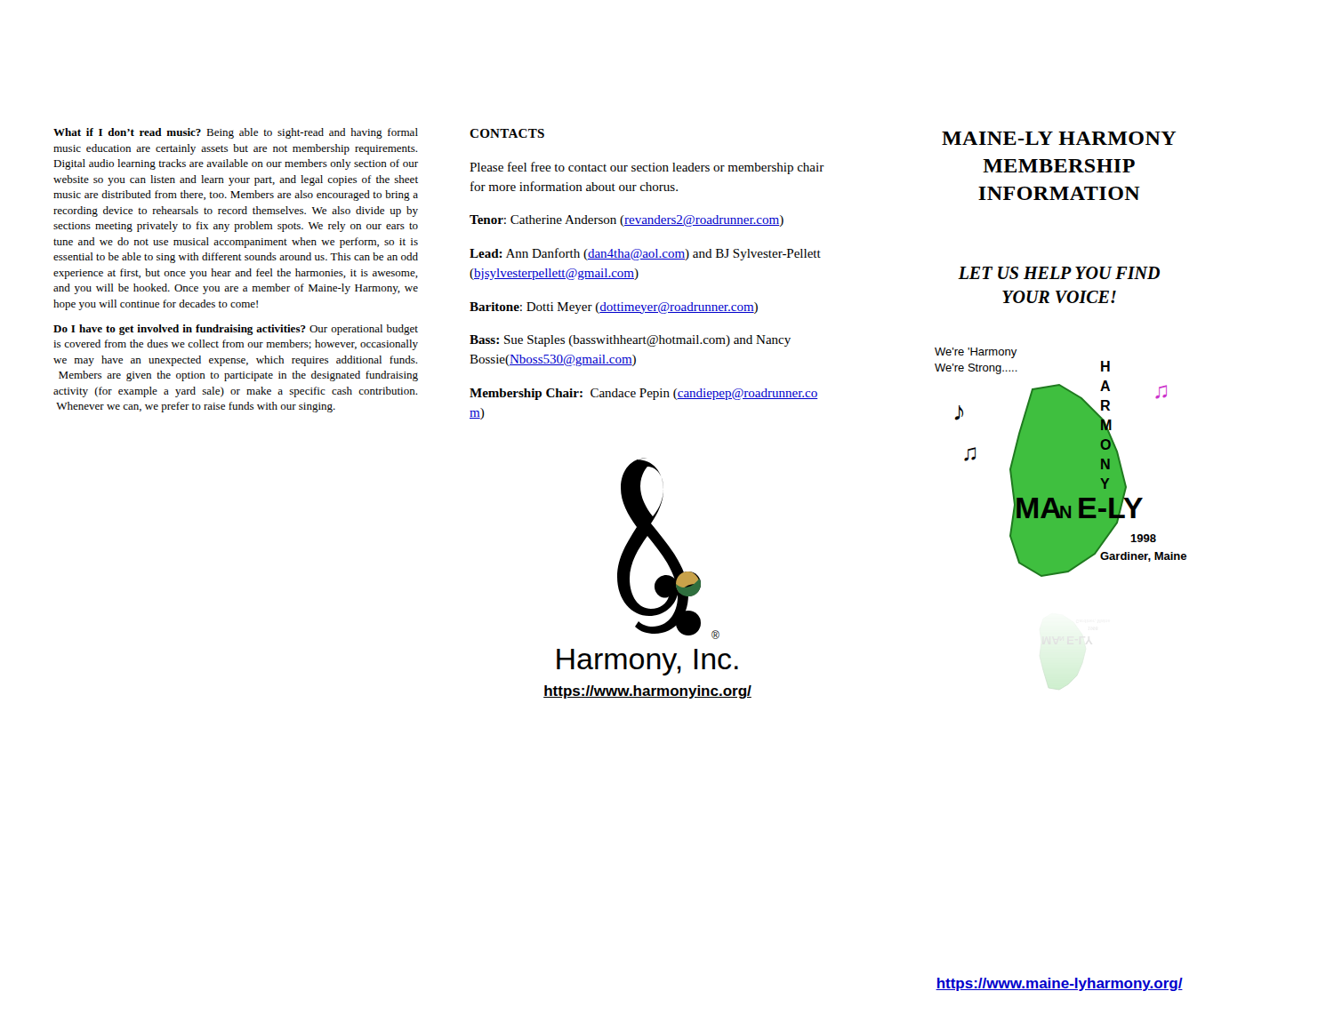What if I don’t read music? Being able to sight-read and having formal music education are certainly assets but are not membership requirements. Digital audio learning tracks are available on our members only section of our website so you can listen and learn your part, and legal copies of the sheet music are distributed from there, too. Members are also encouraged to bring a recording device to rehearsals to record themselves. We also divide up by sections meeting privately to fix any problem spots. We rely on our ears to tune and we do not use musical accompaniment when we perform, so it is essential to be able to sing with different sounds around us. This can be an odd experience at first, but once you hear and feel the harmonies, it is awesome, and you will be hooked. Once you are a member of Maine-ly Harmony, we hope you will continue for decades to come!
Do I have to get involved in fundraising activities? Our operational budget is covered from the dues we collect from our members; however, occasionally we may have an unexpected expense, which requires additional funds. Members are given the option to participate in the designated fundraising activity (for example a yard sale) or make a specific cash contribution. Whenever we can, we prefer to raise funds with our singing.
CONTACTS
Please feel free to contact our section leaders or membership chair for more information about our chorus.
Tenor: Catherine Anderson (revanders2@roadrunner.com)
Lead: Ann Danforth (dan4tha@aol.com) and BJ Sylvester-Pellett (bjsylvesterpellett@gmail.com)
Baritone: Dotti Meyer (dottimeyer@roadrunner.com)
Bass: Sue Staples (basswithheart@hotmail.com) and Nancy Bossie(Nboss530@gmail.com)
Membership Chair: Candace Pepin (candiepep@roadrunner.com)
Harmony, Inc. ®
https://www.harmonyinc.org/
MAINE-LY HARMONY
MEMBERSHIP
INFORMATION
LET US HELP YOU FIND
YOUR VOICE!
We're 'Harmony We're Strong..... H A R M O N Y MA E-LY N ♪ ♫ ♫ 1998 Gardiner, Maine MA E-LY N 1998 Gardiner, Maine
https://www.maine-lyharmony.org/